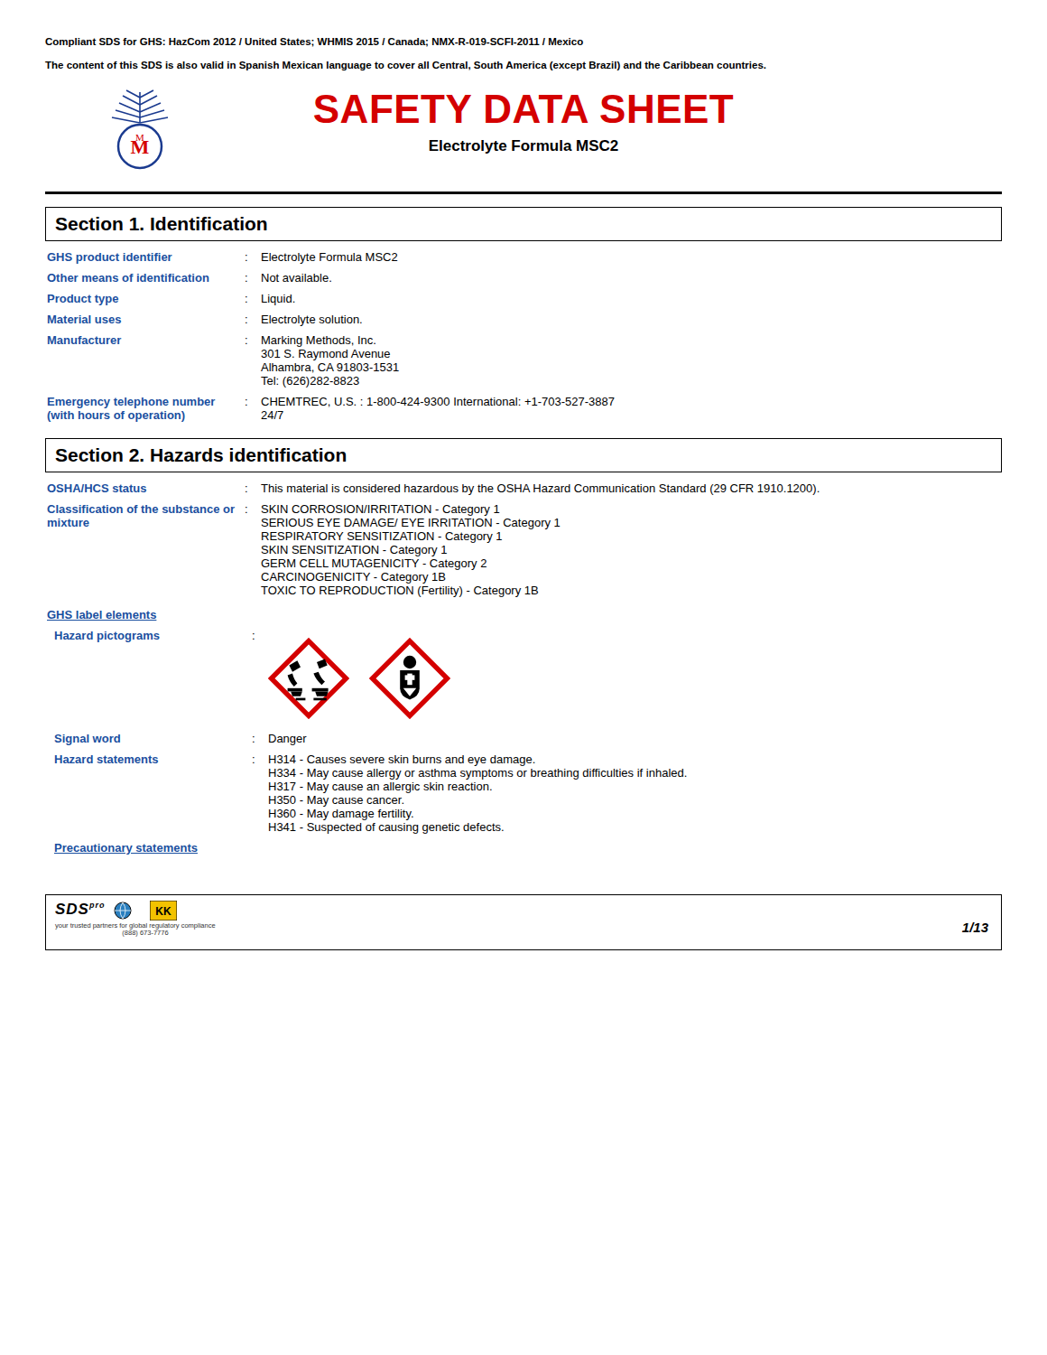Compliant SDS for GHS: HazCom 2012 / United States; WHMIS 2015 / Canada; NMX-R-019-SCFI-2011 / Mexico
The content of this SDS is also valid in Spanish Mexican language to cover all Central, South America (except Brazil) and the Caribbean countries.
M M
SAFETY DATA SHEET
Electrolyte Formula MSC2
Section 1. Identification
| GHS product identifier | : | Electrolyte Formula MSC2 |
| Other means of identification | : | Not available. |
| Product type | : | Liquid. |
| Material uses | : | Electrolyte solution. |
| Manufacturer | : | Marking Methods, Inc. 301 S. Raymond Avenue Alhambra, CA 91803-1531 Tel: (626)282-8823 |
| Emergency telephone number (with hours of operation) | : | CHEMTREC, U.S. : 1-800-424-9300 International: +1-703-527-3887 24/7 |
Section 2. Hazards identification
| OSHA/HCS status | : | This material is considered hazardous by the OSHA Hazard Communication Standard (29 CFR 1910.1200). |
| Classification of the substance or mixture | : | SKIN CORROSION/IRRITATION - Category 1 SERIOUS EYE DAMAGE/ EYE IRRITATION - Category 1 RESPIRATORY SENSITIZATION - Category 1 SKIN SENSITIZATION - Category 1 GERM CELL MUTAGENICITY - Category 2 CARCINOGENICITY - Category 1B TOXIC TO REPRODUCTION (Fertility) - Category 1B |
| GHS label elements | | |
| Hazard pictograms | : | |
| Signal word | : | Danger |
| Hazard statements | : | H314 - Causes severe skin burns and eye damage. H334 - May cause allergy or asthma symptoms or breathing difficulties if inhaled. H317 - May cause an allergic skin reaction. H350 - May cause cancer. H360 - May damage fertility. H341 - Suspected of causing genetic defects. |
| Precautionary statements | | |
SDSpro KK
your trusted partners for global regulatory compliance
(888) 673-7776
1/13